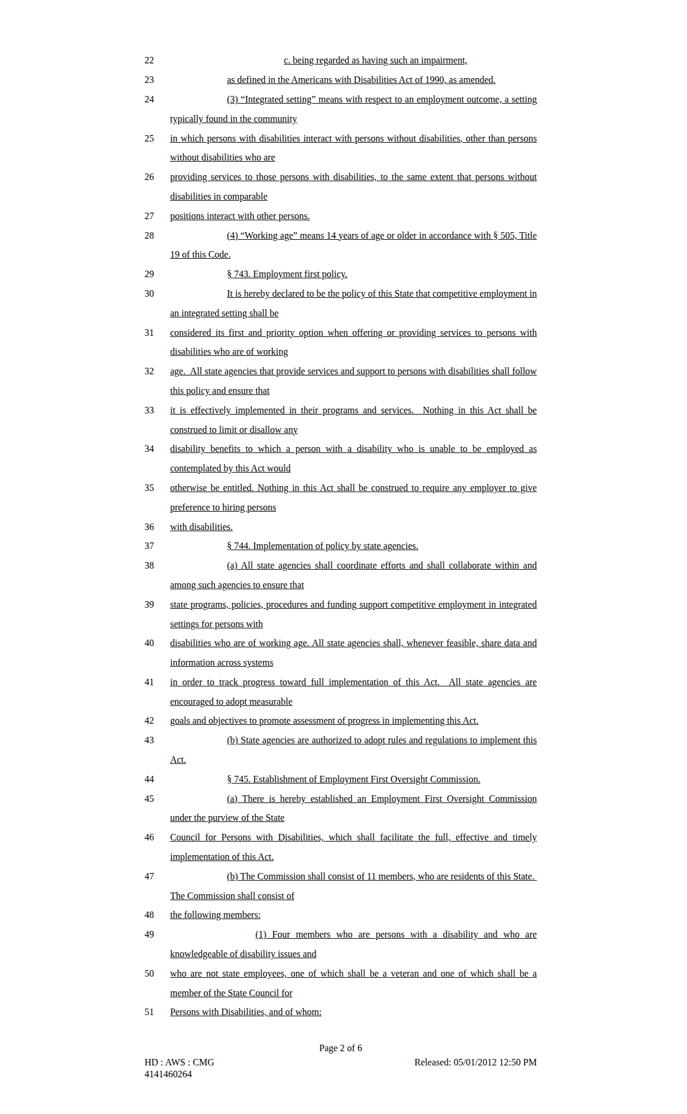| 22 | c. being regarded as having such an impairment, |
| 23 | as defined in the Americans with Disabilities Act of 1990, as amended. |
| 24 | (3) “Integrated setting” means with respect to an employment outcome, a setting typically found in the community |
| 25 | in which persons with disabilities interact with persons without disabilities, other than persons without disabilities who are |
| 26 | providing services to those persons with disabilities, to the same extent that persons without disabilities in comparable |
| 27 | positions interact with other persons. |
| 28 | (4) “Working age” means 14 years of age or older in accordance with § 505, Title 19 of this Code. |
| 29 | § 743. Employment first policy. |
| 30 | It is hereby declared to be the policy of this State that competitive employment in an integrated setting shall be |
| 31 | considered its first and priority option when offering or providing services to persons with disabilities who are of working |
| 32 | age. All state agencies that provide services and support to persons with disabilities shall follow this policy and ensure that |
| 33 | it is effectively implemented in their programs and services. Nothing in this Act shall be construed to limit or disallow any |
| 34 | disability benefits to which a person with a disability who is unable to be employed as contemplated by this Act would |
| 35 | otherwise be entitled. Nothing in this Act shall be construed to require any employer to give preference to hiring persons |
| 36 | with disabilities. |
| 37 | § 744. Implementation of policy by state agencies. |
| 38 | (a) All state agencies shall coordinate efforts and shall collaborate within and among such agencies to ensure that |
| 39 | state programs, policies, procedures and funding support competitive employment in integrated settings for persons with |
| 40 | disabilities who are of working age. All state agencies shall, whenever feasible, share data and information across systems |
| 41 | in order to track progress toward full implementation of this Act. All state agencies are encouraged to adopt measurable |
| 42 | goals and objectives to promote assessment of progress in implementing this Act. |
| 43 | (b) State agencies are authorized to adopt rules and regulations to implement this Act. |
| 44 | § 745. Establishment of Employment First Oversight Commission. |
| 45 | (a) There is hereby established an Employment First Oversight Commission under the purview of the State |
| 46 | Council for Persons with Disabilities, which shall facilitate the full, effective and timely implementation of this Act. |
| 47 | (b) The Commission shall consist of 11 members, who are residents of this State. The Commission shall consist of |
| 48 | the following members: |
| 49 | (1) Four members who are persons with a disability and who are knowledgeable of disability issues and |
| 50 | who are not state employees, one of which shall be a veteran and one of which shall be a member of the State Council for |
| 51 | Persons with Disabilities, and of whom: |
Page 2 of 6
HD : AWS : CMG
4141460264
Released: 05/01/2012 12:50 PM